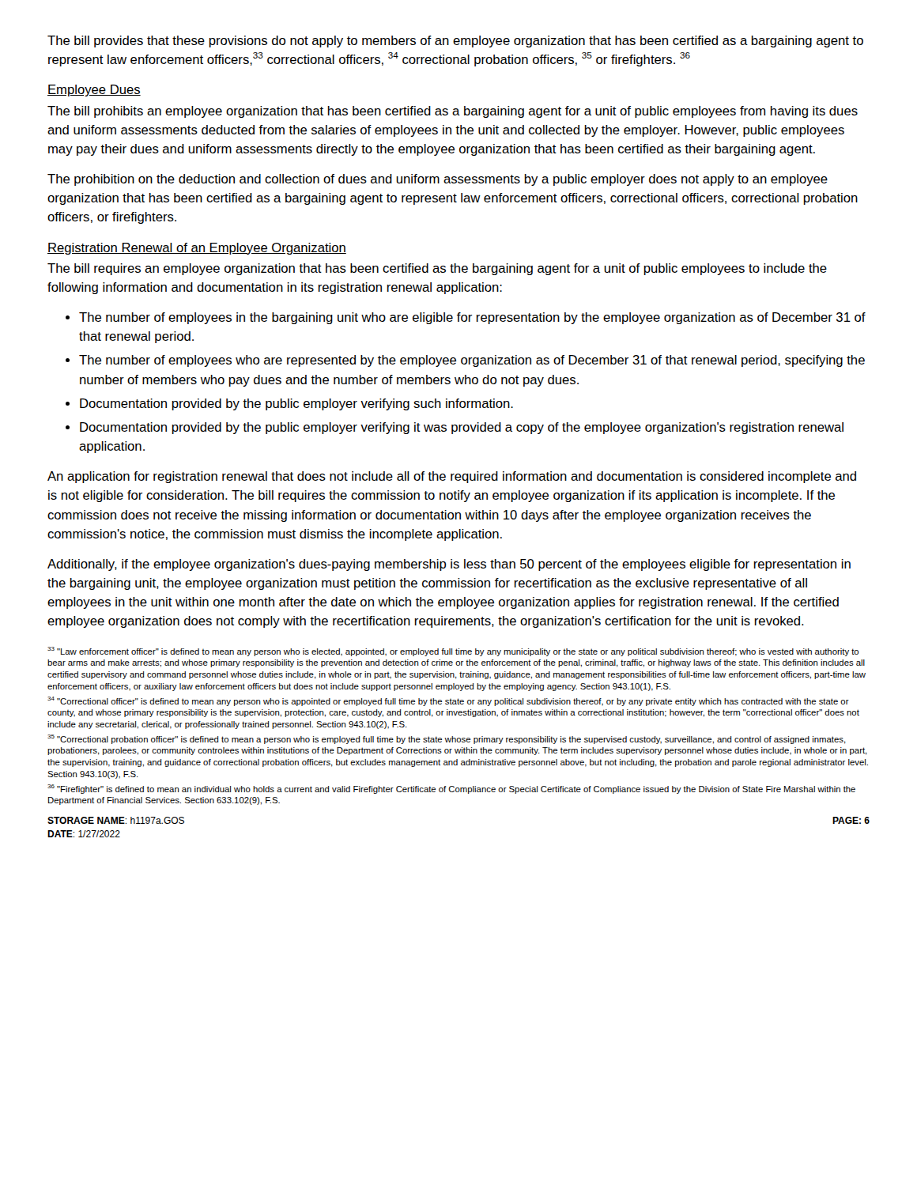The bill provides that these provisions do not apply to members of an employee organization that has been certified as a bargaining agent to represent law enforcement officers,33 correctional officers, 34 correctional probation officers, 35 or firefighters. 36
Employee Dues
The bill prohibits an employee organization that has been certified as a bargaining agent for a unit of public employees from having its dues and uniform assessments deducted from the salaries of employees in the unit and collected by the employer. However, public employees may pay their dues and uniform assessments directly to the employee organization that has been certified as their bargaining agent.
The prohibition on the deduction and collection of dues and uniform assessments by a public employer does not apply to an employee organization that has been certified as a bargaining agent to represent law enforcement officers, correctional officers, correctional probation officers, or firefighters.
Registration Renewal of an Employee Organization
The bill requires an employee organization that has been certified as the bargaining agent for a unit of public employees to include the following information and documentation in its registration renewal application:
The number of employees in the bargaining unit who are eligible for representation by the employee organization as of December 31 of that renewal period.
The number of employees who are represented by the employee organization as of December 31 of that renewal period, specifying the number of members who pay dues and the number of members who do not pay dues.
Documentation provided by the public employer verifying such information.
Documentation provided by the public employer verifying it was provided a copy of the employee organization's registration renewal application.
An application for registration renewal that does not include all of the required information and documentation is considered incomplete and is not eligible for consideration. The bill requires the commission to notify an employee organization if its application is incomplete. If the commission does not receive the missing information or documentation within 10 days after the employee organization receives the commission's notice, the commission must dismiss the incomplete application.
Additionally, if the employee organization's dues-paying membership is less than 50 percent of the employees eligible for representation in the bargaining unit, the employee organization must petition the commission for recertification as the exclusive representative of all employees in the unit within one month after the date on which the employee organization applies for registration renewal. If the certified employee organization does not comply with the recertification requirements, the organization's certification for the unit is revoked.
33 "Law enforcement officer" is defined to mean any person who is elected, appointed, or employed full time by any municipality or the state or any political subdivision thereof; who is vested with authority to bear arms and make arrests; and whose primary responsibility is the prevention and detection of crime or the enforcement of the penal, criminal, traffic, or highway laws of the state. This definition includes all certified supervisory and command personnel whose duties include, in whole or in part, the supervision, training, guidance, and management responsibilities of full-time law enforcement officers, part-time law enforcement officers, or auxiliary law enforcement officers but does not include support personnel employed by the employing agency. Section 943.10(1), F.S.
34 "Correctional officer" is defined to mean any person who is appointed or employed full time by the state or any political subdivision thereof, or by any private entity which has contracted with the state or county, and whose primary responsibility is the supervision, protection, care, custody, and control, or investigation, of inmates within a correctional institution; however, the term "correctional officer" does not include any secretarial, clerical, or professionally trained personnel. Section 943.10(2), F.S.
35 "Correctional probation officer" is defined to mean a person who is employed full time by the state whose primary responsibility is the supervised custody, surveillance, and control of assigned inmates, probationers, parolees, or community controlees within institutions of the Department of Corrections or within the community. The term includes supervisory personnel whose duties include, in whole or in part, the supervision, training, and guidance of correctional probation officers, but excludes management and administrative personnel above, but not including, the probation and parole regional administrator level. Section 943.10(3), F.S.
36 "Firefighter" is defined to mean an individual who holds a current and valid Firefighter Certificate of Compliance or Special Certificate of Compliance issued by the Division of State Fire Marshal within the Department of Financial Services. Section 633.102(9), F.S.
STORAGE NAME: h1197a.GOS
DATE: 1/27/2022
PAGE: 6